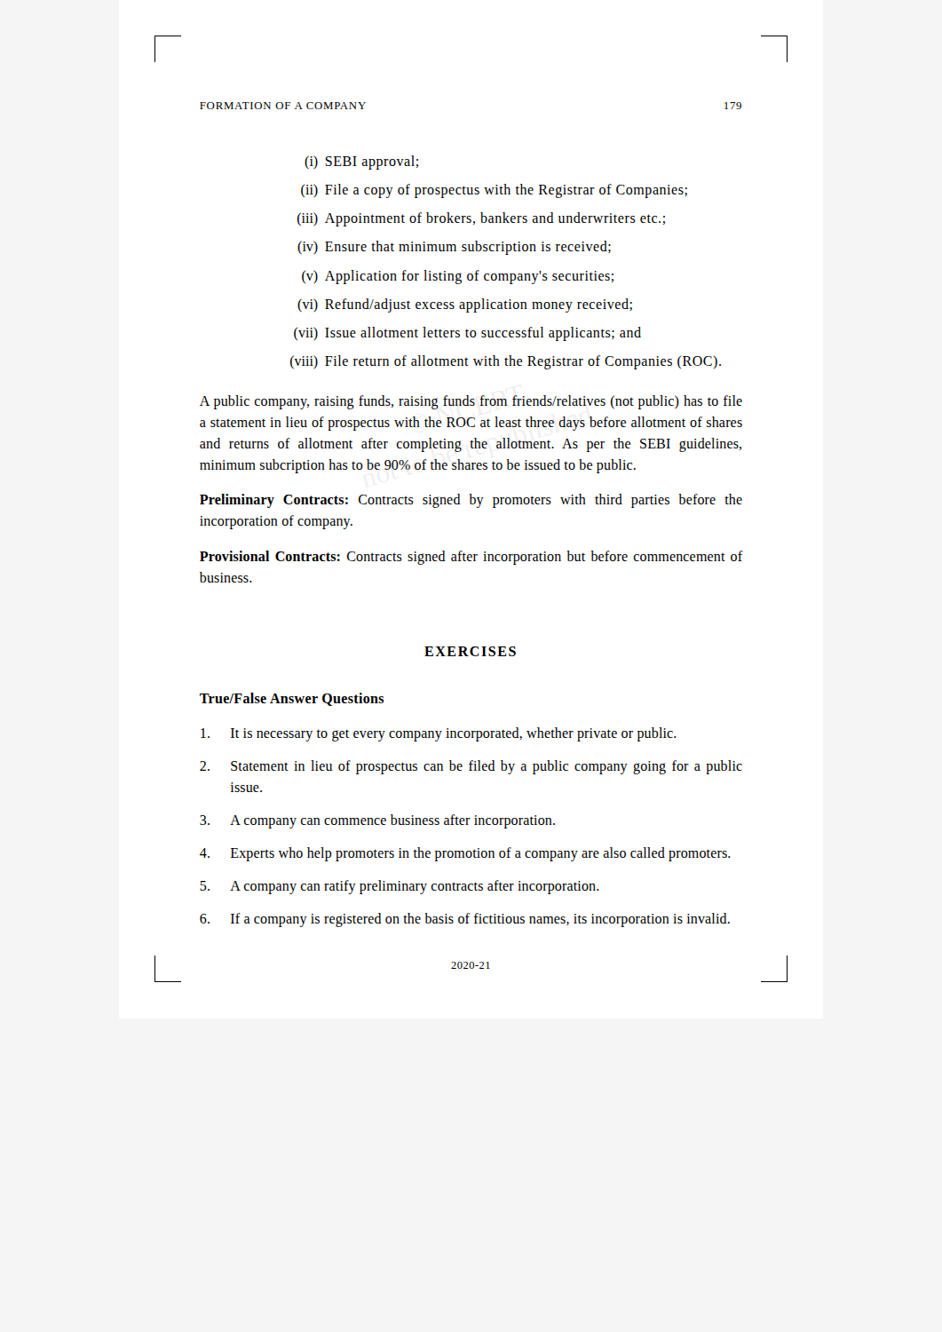© NCERT not to be republished
Formation of a Company 179
(i) SEBI approval;
(ii) File a copy of prospectus with the Registrar of Companies;
(iii) Appointment of brokers, bankers and underwriters etc.;
(iv) Ensure that minimum subscription is received;
(v) Application for listing of company's securities;
(vi) Refund/adjust excess application money received;
(vii) Issue allotment letters to successful applicants; and
(viii) File return of allotment with the Registrar of Companies (ROC).
A public company, raising funds, raising funds from friends/relatives (not public) has to file a statement in lieu of prospectus with the ROC at least three days before allotment of shares and returns of allotment after completing the allotment. As per the SEBI guidelines, minimum subcription has to be 90% of the shares to be issued to be public.
Preliminary Contracts: Contracts signed by promoters with third parties before the incorporation of company.
Provisional Contracts: Contracts signed after incorporation but before commencement of business.
EXERCISES
True/False Answer Questions
It is necessary to get every company incorporated, whether private or public.
Statement in lieu of prospectus can be filed by a public company going for a public issue.
A company can commence business after incorporation.
Experts who help promoters in the promotion of a company are also called promoters.
A company can ratify preliminary contracts after incorporation.
If a company is registered on the basis of fictitious names, its incorporation is invalid.
2020-21